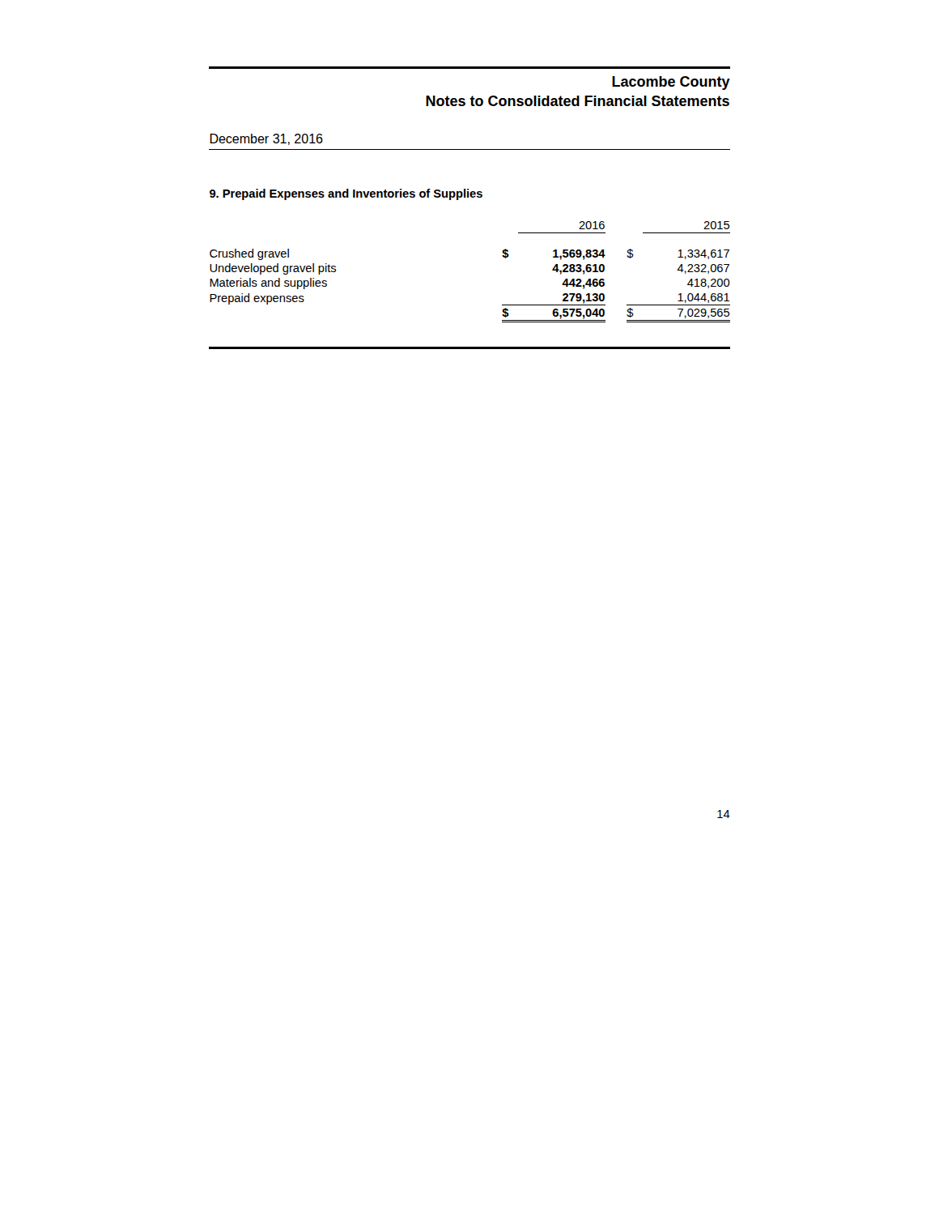Lacombe County
Notes to Consolidated Financial Statements
December 31, 2016
9. Prepaid Expenses and Inventories of Supplies
| | | | 2016 | | | 2015 |
| Crushed gravel | | $ | 1,569,834 | | $ | 1,334,617 |
| Undeveloped gravel pits | | | 4,283,610 | | | 4,232,067 |
| Materials and supplies | | | 442,466 | | | 418,200 |
| Prepaid expenses | | | 279,130 | | | 1,044,681 |
| | | $ | 6,575,040 | | $ | 7,029,565 |
14